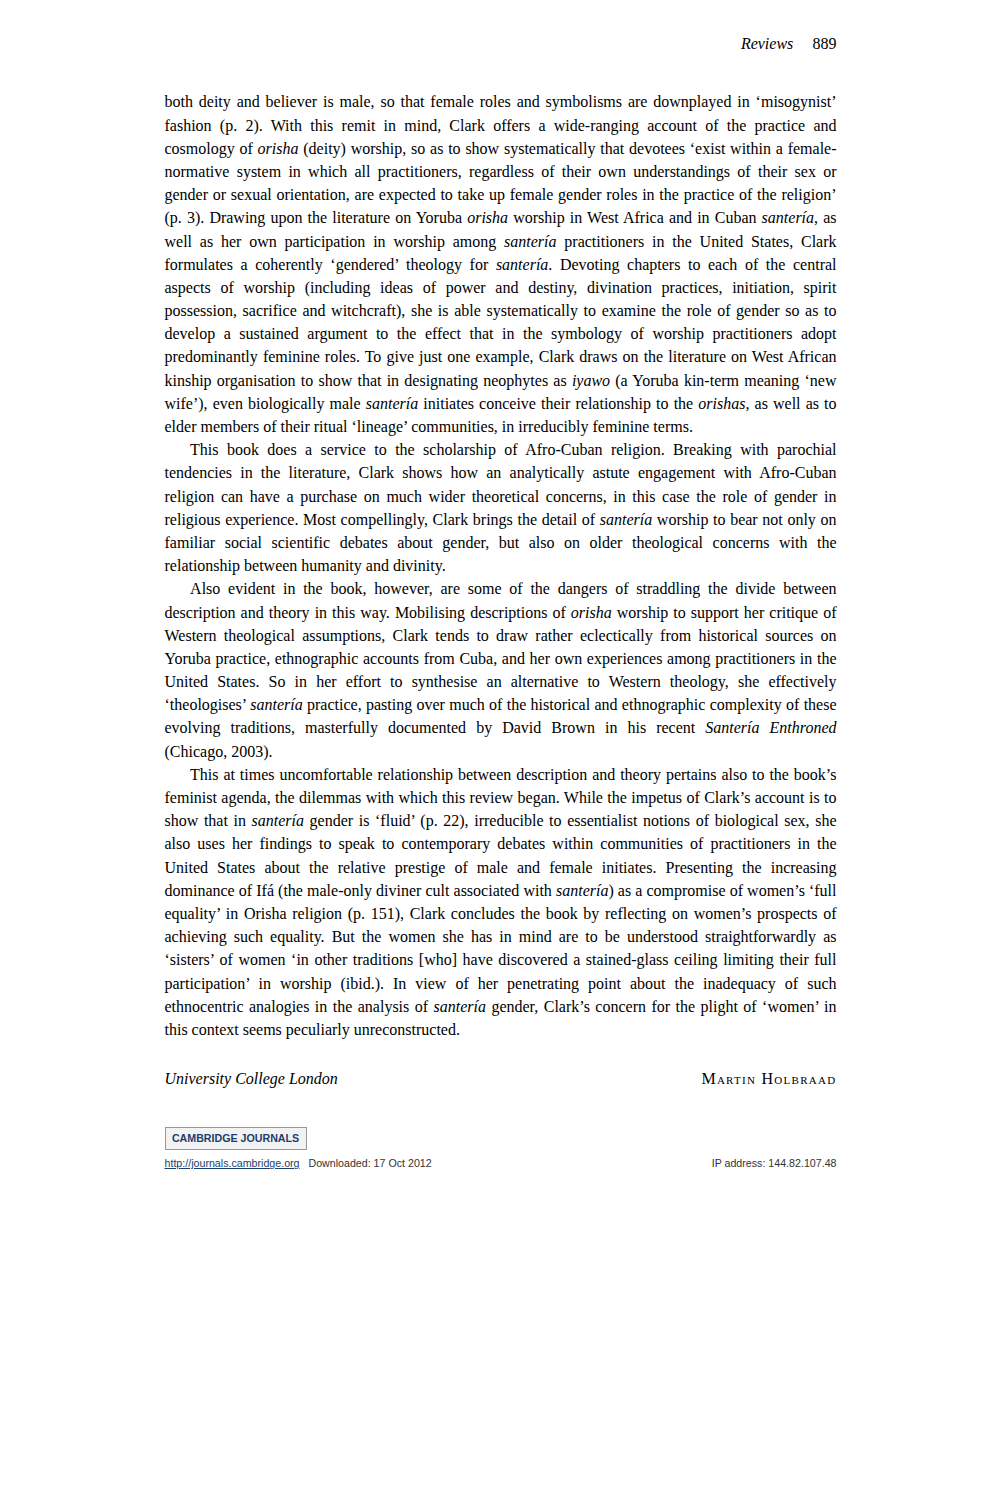Reviews889
both deity and believer is male, so that female roles and symbolisms are downplayed in ‘misogynist’ fashion (p. 2). With this remit in mind, Clark offers a wide-ranging account of the practice and cosmology of orisha (deity) worship, so as to show systematically that devotees ‘exist within a female-normative system in which all practitioners, regardless of their own understandings of their sex or gender or sexual orientation, are expected to take up female gender roles in the practice of the religion’ (p. 3). Drawing upon the literature on Yoruba orisha worship in West Africa and in Cuban santería, as well as her own participation in worship among santería practitioners in the United States, Clark formulates a coherently ‘gendered’ theology for santería. Devoting chapters to each of the central aspects of worship (including ideas of power and destiny, divination practices, initiation, spirit possession, sacrifice and witchcraft), she is able systematically to examine the role of gender so as to develop a sustained argument to the effect that in the symbology of worship practitioners adopt predominantly feminine roles. To give just one example, Clark draws on the literature on West African kinship organisation to show that in designating neophytes as iyawo (a Yoruba kin-term meaning ‘new wife’), even biologically male santería initiates conceive their relationship to the orishas, as well as to elder members of their ritual ‘lineage’ communities, in irreducibly feminine terms.
This book does a service to the scholarship of Afro-Cuban religion. Breaking with parochial tendencies in the literature, Clark shows how an analytically astute engagement with Afro-Cuban religion can have a purchase on much wider theoretical concerns, in this case the role of gender in religious experience. Most compellingly, Clark brings the detail of santería worship to bear not only on familiar social scientific debates about gender, but also on older theological concerns with the relationship between humanity and divinity.
Also evident in the book, however, are some of the dangers of straddling the divide between description and theory in this way. Mobilising descriptions of orisha worship to support her critique of Western theological assumptions, Clark tends to draw rather eclectically from historical sources on Yoruba practice, ethnographic accounts from Cuba, and her own experiences among practitioners in the United States. So in her effort to synthesise an alternative to Western theology, she effectively ‘theologises’ santería practice, pasting over much of the historical and ethnographic complexity of these evolving traditions, masterfully documented by David Brown in his recent Santería Enthroned (Chicago, 2003).
This at times uncomfortable relationship between description and theory pertains also to the book’s feminist agenda, the dilemmas with which this review began. While the impetus of Clark’s account is to show that in santería gender is ‘fluid’ (p. 22), irreducible to essentialist notions of biological sex, she also uses her findings to speak to contemporary debates within communities of practitioners in the United States about the relative prestige of male and female initiates. Presenting the increasing dominance of Ifá (the male-only diviner cult associated with santería) as a compromise of women’s ‘full equality’ in Orisha religion (p. 151), Clark concludes the book by reflecting on women’s prospects of achieving such equality. But the women she has in mind are to be understood straightforwardly as ‘sisters’ of women ‘in other traditions [who] have discovered a stained-glass ceiling limiting their full participation’ in worship (ibid.). In view of her penetrating point about the inadequacy of such ethnocentric analogies in the analysis of santería gender, Clark’s concern for the plight of ‘women’ in this context seems peculiarly unreconstructed.
University College London Martin Holbraad
CAMBRIDGE JOURNALS IP address: 144.82.107.48 http://journals.cambridge.org Downloaded: 17 Oct 2012